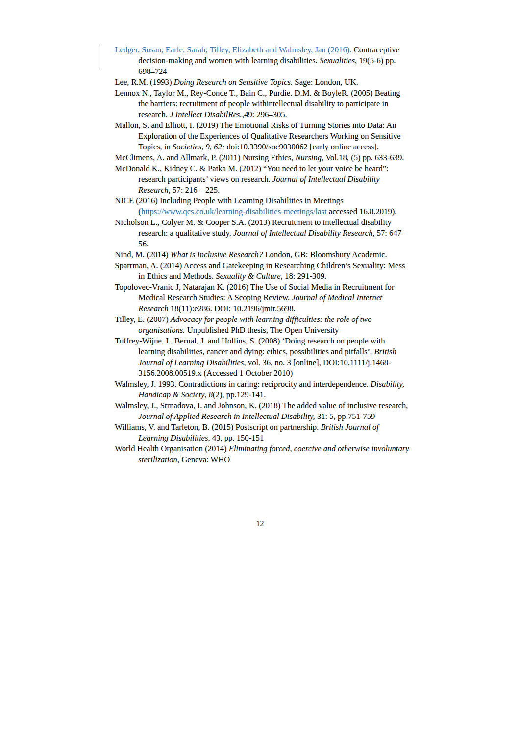Ledger, Susan; Earle, Sarah; Tilley, Elizabeth and Walmsley, Jan (2016). Contraceptive decision-making and women with learning disabilities. Sexualities, 19(5-6) pp. 698–724
Lee, R.M. (1993) Doing Research on Sensitive Topics. Sage: London, UK.
Lennox N., Taylor M., Rey-Conde T., Bain C., Purdie. D.M. & BoyleR. (2005) Beating the barriers: recruitment of people withintellectual disability to participate in research. J Intellect DisabilRes., 49: 296–305.
Mallon, S. and Elliott, I. (2019) The Emotional Risks of Turning Stories into Data: An Exploration of the Experiences of Qualitative Researchers Working on Sensitive Topics, in Societies, 9, 62; doi:10.3390/soc9030062 [early online access].
McClimens, A. and Allmark, P. (2011) Nursing Ethics, Nursing, Vol.18, (5) pp. 633-639.
McDonald K., Kidney C. & Patka M. (2012) “You need to let your voice be heard”: research participants’ views on research. Journal of Intellectual Disability Research, 57: 216 – 225.
NICE (2016) Including People with Learning Disabilities in Meetings (https://www.qcs.co.uk/learning-disabilities-meetings/last accessed 16.8.2019).
Nicholson L., Colyer M. & Cooper S.A. (2013) Recruitment to intellectual disability research: a qualitative study. Journal of Intellectual Disability Research, 57: 647–56.
Nind, M. (2014) What is Inclusive Research? London, GB: Bloomsbury Academic.
Sparrman, A. (2014) Access and Gatekeeping in Researching Children’s Sexuality: Mess in Ethics and Methods. Sexuality & Culture, 18: 291-309.
Topolovec-Vranic J, Natarajan K. (2016) The Use of Social Media in Recruitment for Medical Research Studies: A Scoping Review. Journal of Medical Internet Research 18(11):e286. DOI: 10.2196/jmir.5698.
Tilley, E. (2007) Advocacy for people with learning difficulties: the role of two organisations. Unpublished PhD thesis, The Open University
Tuffrey-Wijne, I., Bernal, J. and Hollins, S. (2008) ‘Doing research on people with learning disabilities, cancer and dying: ethics, possibilities and pitfalls’, British Journal of Learning Disabilities, vol. 36, no. 3 [online], DOI:10.1111/j.1468- 3156.2008.00519.x (Accessed 1 October 2010)
Walmsley, J. 1993. Contradictions in caring: reciprocity and interdependence. Disability, Handicap & Society, 8(2), pp.129-141.
Walmsley, J., Strnadova, I. and Johnson, K. (2018) The added value of inclusive research, Journal of Applied Research in Intellectual Disability, 31: 5, pp.751-759
Williams, V. and Tarleton, B. (2015) Postscript on partnership. British Journal of Learning Disabilities, 43, pp. 150-151
World Health Organisation (2014) Eliminating forced, coercive and otherwise involuntary sterilization, Geneva: WHO
12